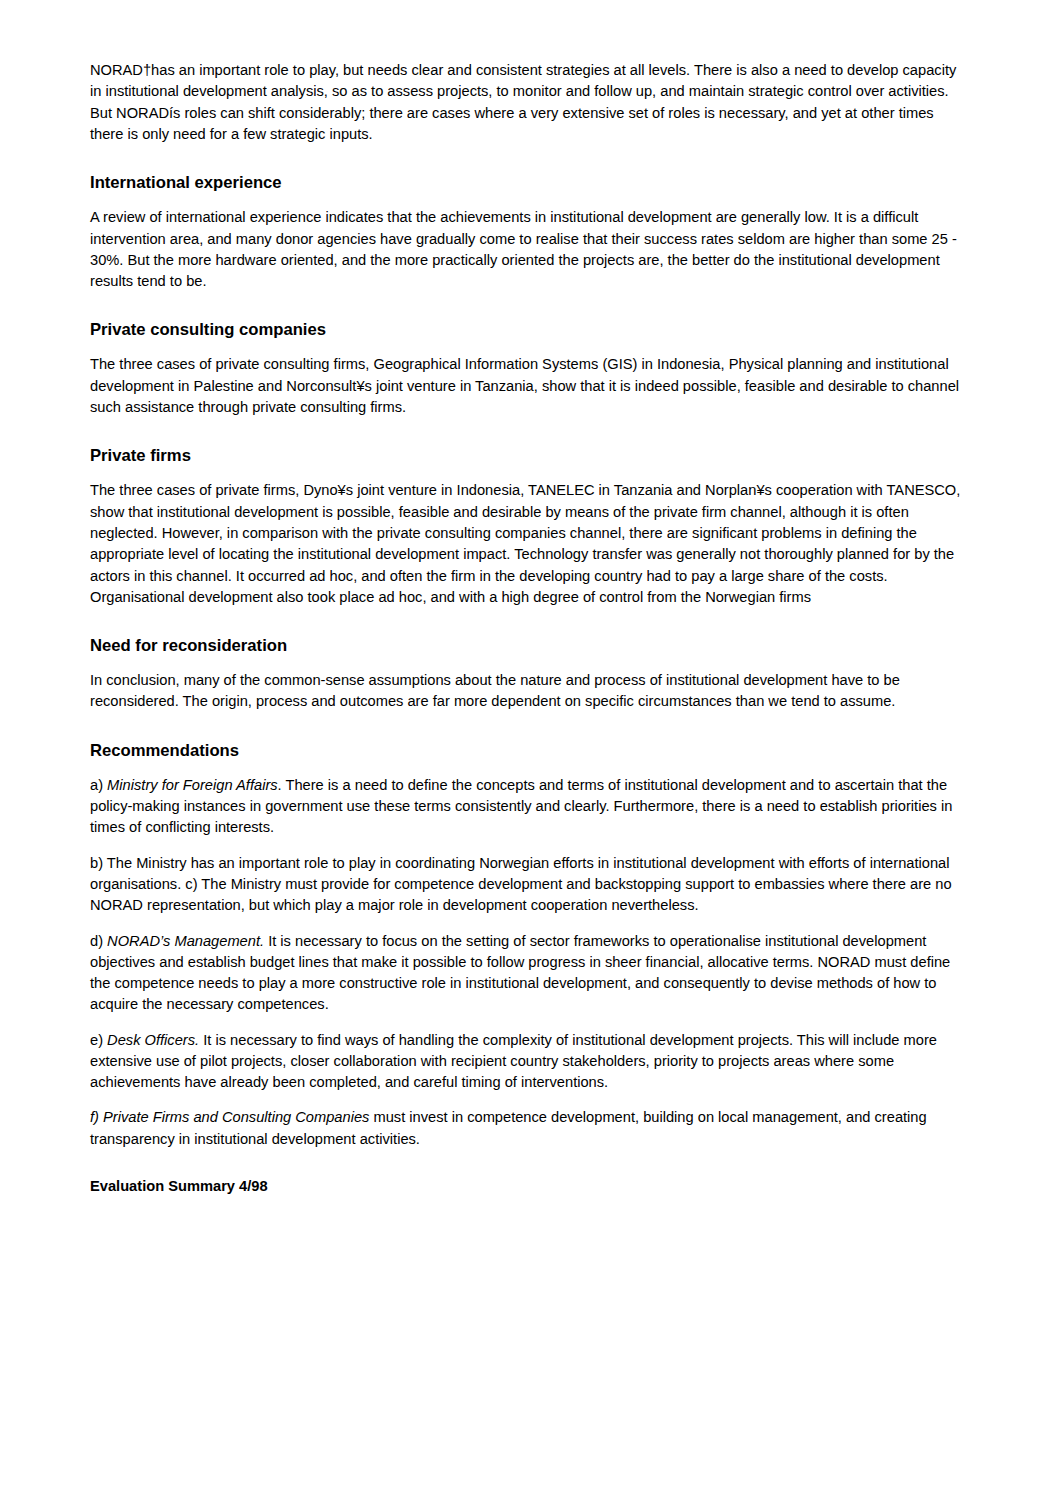NORAD†has an important role to play, but needs clear and consistent strategies at all levels. There is also a need to develop capacity in institutional development analysis, so as to assess projects, to monitor and follow up, and maintain strategic control over activities. But NORADís roles can shift considerably; there are cases where a very extensive set of roles is necessary, and yet at other times there is only need for a few strategic inputs.
International experience
A review of international experience indicates that the achievements in institutional development are generally low. It is a difficult intervention area, and many donor agencies have gradually come to realise that their success rates seldom are higher than some 25 - 30%. But the more hardware oriented, and the more practically oriented the projects are, the better do the institutional development results tend to be.
Private consulting companies
The three cases of private consulting firms, Geographical Information Systems (GIS) in Indonesia, Physical planning and institutional development in Palestine and Norconsult¥s joint venture in Tanzania, show that it is indeed possible, feasible and desirable to channel such assistance through private consulting firms.
Private firms
The three cases of private firms, Dyno¥s joint venture in Indonesia, TANELEC in Tanzania and Norplan¥s cooperation with TANESCO, show that institutional development is possible, feasible and desirable by means of the private firm channel, although it is often neglected. However, in comparison with the private consulting companies channel, there are significant problems in defining the appropriate level of locating the institutional development impact. Technology transfer was generally not thoroughly planned for by the actors in this channel. It occurred ad hoc, and often the firm in the developing country had to pay a large share of the costs. Organisational development also took place ad hoc, and with a high degree of control from the Norwegian firms
Need for reconsideration
In conclusion, many of the common-sense assumptions about the nature and process of institutional development have to be reconsidered. The origin, process and outcomes are far more dependent on specific circumstances than we tend to assume.
Recommendations
a) Ministry for Foreign Affairs. There is a need to define the concepts and terms of institutional development and to ascertain that the policy-making instances in government use these terms consistently and clearly. Furthermore, there is a need to establish priorities in times of conflicting interests.
b) The Ministry has an important role to play in coordinating Norwegian efforts in institutional development with efforts of international organisations. c) The Ministry must provide for competence development and backstopping support to embassies where there are no NORAD representation, but which play a major role in development cooperation nevertheless.
d) NORAD’s Management. It is necessary to focus on the setting of sector frameworks to operationalise institutional development objectives and establish budget lines that make it possible to follow progress in sheer financial, allocative terms. NORAD must define the competence needs to play a more constructive role in institutional development, and consequently to devise methods of how to acquire the necessary competences.
e) Desk Officers. It is necessary to find ways of handling the complexity of institutional development projects. This will include more extensive use of pilot projects, closer collaboration with recipient country stakeholders, priority to projects areas where some achievements have already been completed, and careful timing of interventions.
f) Private Firms and Consulting Companies must invest in competence development, building on local management, and creating transparency in institutional development activities.
Evaluation Summary 4/98